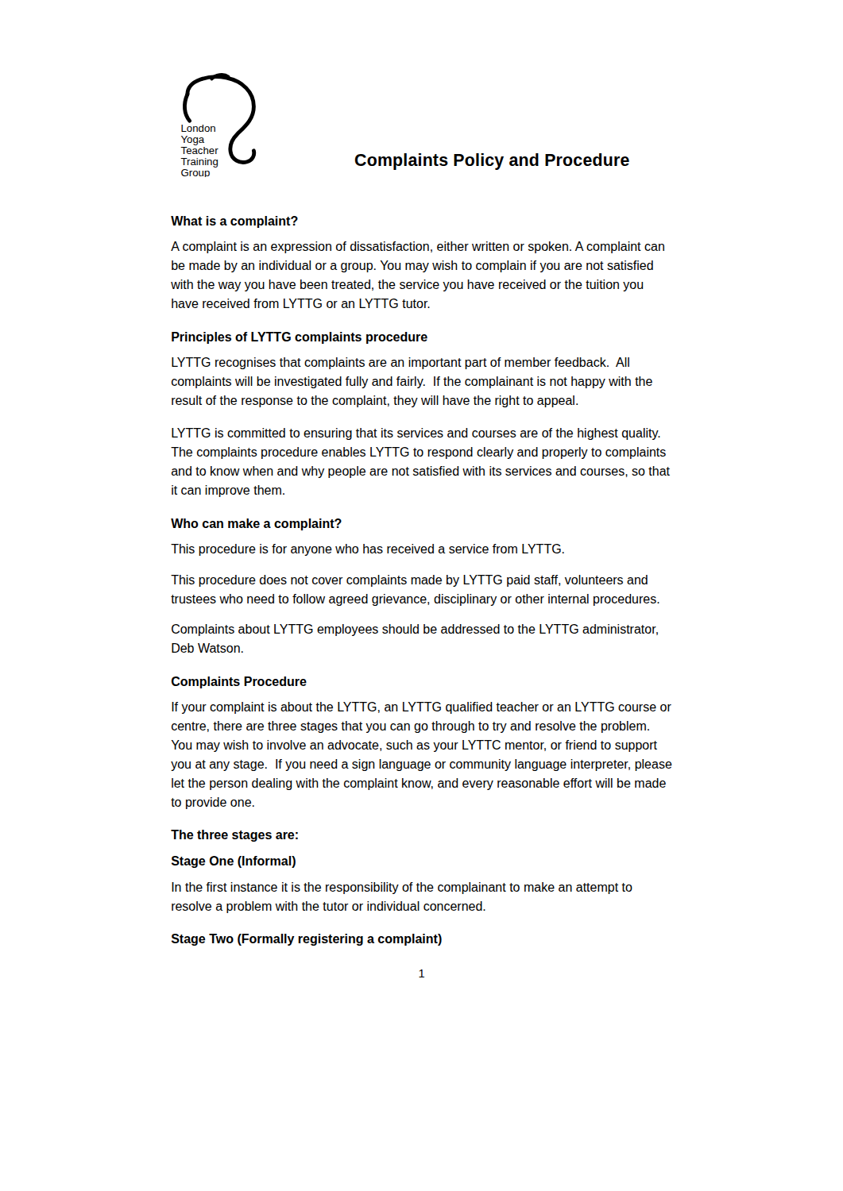London Yoga Teacher Training Group
Complaints Policy and Procedure
What is a complaint?
A complaint is an expression of dissatisfaction, either written or spoken. A complaint can be made by an individual or a group. You may wish to complain if you are not satisfied with the way you have been treated, the service you have received or the tuition you have received from LYTTG or an LYTTG tutor.
Principles of LYTTG complaints procedure
LYTTG recognises that complaints are an important part of member feedback. All complaints will be investigated fully and fairly. If the complainant is not happy with the result of the response to the complaint, they will have the right to appeal.
LYTTG is committed to ensuring that its services and courses are of the highest quality. The complaints procedure enables LYTTG to respond clearly and properly to complaints and to know when and why people are not satisfied with its services and courses, so that it can improve them.
Who can make a complaint?
This procedure is for anyone who has received a service from LYTTG.
This procedure does not cover complaints made by LYTTG paid staff, volunteers and trustees who need to follow agreed grievance, disciplinary or other internal procedures.
Complaints about LYTTG employees should be addressed to the LYTTG administrator, Deb Watson.
Complaints Procedure
If your complaint is about the LYTTG, an LYTTG qualified teacher or an LYTTG course or centre, there are three stages that you can go through to try and resolve the problem. You may wish to involve an advocate, such as your LYTTC mentor, or friend to support you at any stage. If you need a sign language or community language interpreter, please let the person dealing with the complaint know, and every reasonable effort will be made to provide one.
The three stages are:
Stage One (Informal)
In the first instance it is the responsibility of the complainant to make an attempt to resolve a problem with the tutor or individual concerned.
Stage Two (Formally registering a complaint)
1